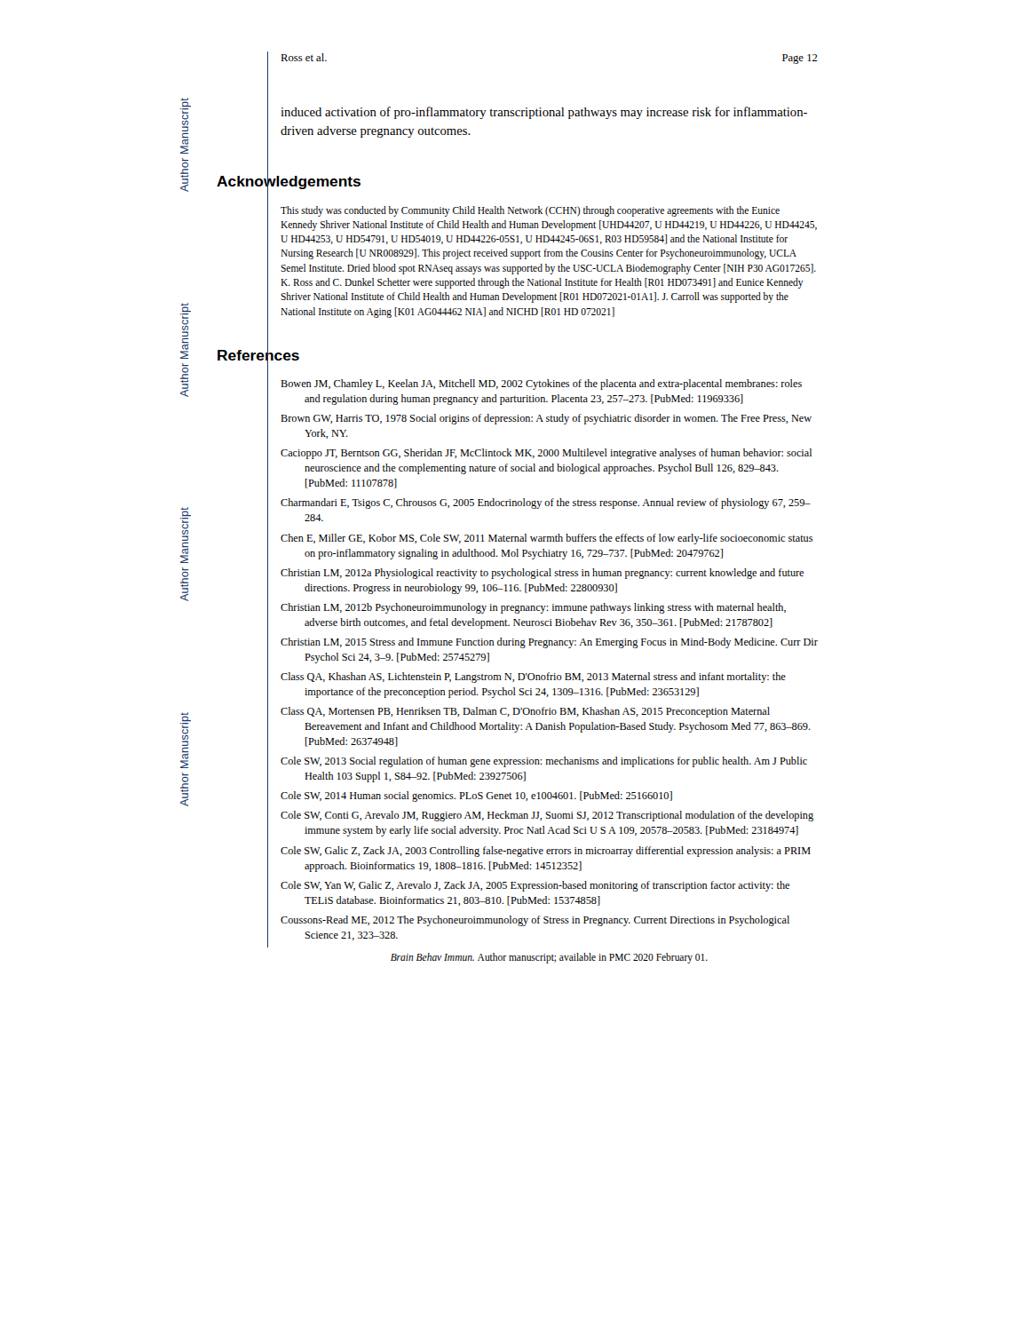Author Manuscript
Author Manuscript
Author Manuscript
Author Manuscript
Ross et al.
Page 12
induced activation of pro-inflammatory transcriptional pathways may increase risk for inflammation-driven adverse pregnancy outcomes.
Acknowledgements
This study was conducted by Community Child Health Network (CCHN) through cooperative agreements with the Eunice Kennedy Shriver National Institute of Child Health and Human Development [UHD44207, U HD44219, U HD44226, U HD44245, U HD44253, U HD54791, U HD54019, U HD44226-05S1, U HD44245-06S1, R03 HD59584] and the National Institute for Nursing Research [U NR008929]. This project received support from the Cousins Center for Psychoneuroimmunology, UCLA Semel Institute. Dried blood spot RNAseq assays was supported by the USC-UCLA Biodemography Center [NIH P30 AG017265]. K. Ross and C. Dunkel Schetter were supported through the National Institute for Health [R01 HD073491] and Eunice Kennedy Shriver National Institute of Child Health and Human Development [R01 HD072021-01A1]. J. Carroll was supported by the National Institute on Aging [K01 AG044462 NIA] and NICHD [R01 HD 072021]
References
Bowen JM, Chamley L, Keelan JA, Mitchell MD, 2002 Cytokines of the placenta and extra-placental membranes: roles and regulation during human pregnancy and parturition. Placenta 23, 257–273. [PubMed: 11969336]
Brown GW, Harris TO, 1978 Social origins of depression: A study of psychiatric disorder in women. The Free Press, New York, NY.
Cacioppo JT, Berntson GG, Sheridan JF, McClintock MK, 2000 Multilevel integrative analyses of human behavior: social neuroscience and the complementing nature of social and biological approaches. Psychol Bull 126, 829–843. [PubMed: 11107878]
Charmandari E, Tsigos C, Chrousos G, 2005 Endocrinology of the stress response. Annual review of physiology 67, 259–284.
Chen E, Miller GE, Kobor MS, Cole SW, 2011 Maternal warmth buffers the effects of low early-life socioeconomic status on pro-inflammatory signaling in adulthood. Mol Psychiatry 16, 729–737. [PubMed: 20479762]
Christian LM, 2012a Physiological reactivity to psychological stress in human pregnancy: current knowledge and future directions. Progress in neurobiology 99, 106–116. [PubMed: 22800930]
Christian LM, 2012b Psychoneuroimmunology in pregnancy: immune pathways linking stress with maternal health, adverse birth outcomes, and fetal development. Neurosci Biobehav Rev 36, 350–361. [PubMed: 21787802]
Christian LM, 2015 Stress and Immune Function during Pregnancy: An Emerging Focus in Mind-Body Medicine. Curr Dir Psychol Sci 24, 3–9. [PubMed: 25745279]
Class QA, Khashan AS, Lichtenstein P, Langstrom N, D'Onofrio BM, 2013 Maternal stress and infant mortality: the importance of the preconception period. Psychol Sci 24, 1309–1316. [PubMed: 23653129]
Class QA, Mortensen PB, Henriksen TB, Dalman C, D'Onofrio BM, Khashan AS, 2015 Preconception Maternal Bereavement and Infant and Childhood Mortality: A Danish Population-Based Study. Psychosom Med 77, 863–869. [PubMed: 26374948]
Cole SW, 2013 Social regulation of human gene expression: mechanisms and implications for public health. Am J Public Health 103 Suppl 1, S84–92. [PubMed: 23927506]
Cole SW, 2014 Human social genomics. PLoS Genet 10, e1004601. [PubMed: 25166010]
Cole SW, Conti G, Arevalo JM, Ruggiero AM, Heckman JJ, Suomi SJ, 2012 Transcriptional modulation of the developing immune system by early life social adversity. Proc Natl Acad Sci U S A 109, 20578–20583. [PubMed: 23184974]
Cole SW, Galic Z, Zack JA, 2003 Controlling false-negative errors in microarray differential expression analysis: a PRIM approach. Bioinformatics 19, 1808–1816. [PubMed: 14512352]
Cole SW, Yan W, Galic Z, Arevalo J, Zack JA, 2005 Expression-based monitoring of transcription factor activity: the TELiS database. Bioinformatics 21, 803–810. [PubMed: 15374858]
Coussons-Read ME, 2012 The Psychoneuroimmunology of Stress in Pregnancy. Current Directions in Psychological Science 21, 323–328.
Brain Behav Immun. Author manuscript; available in PMC 2020 February 01.